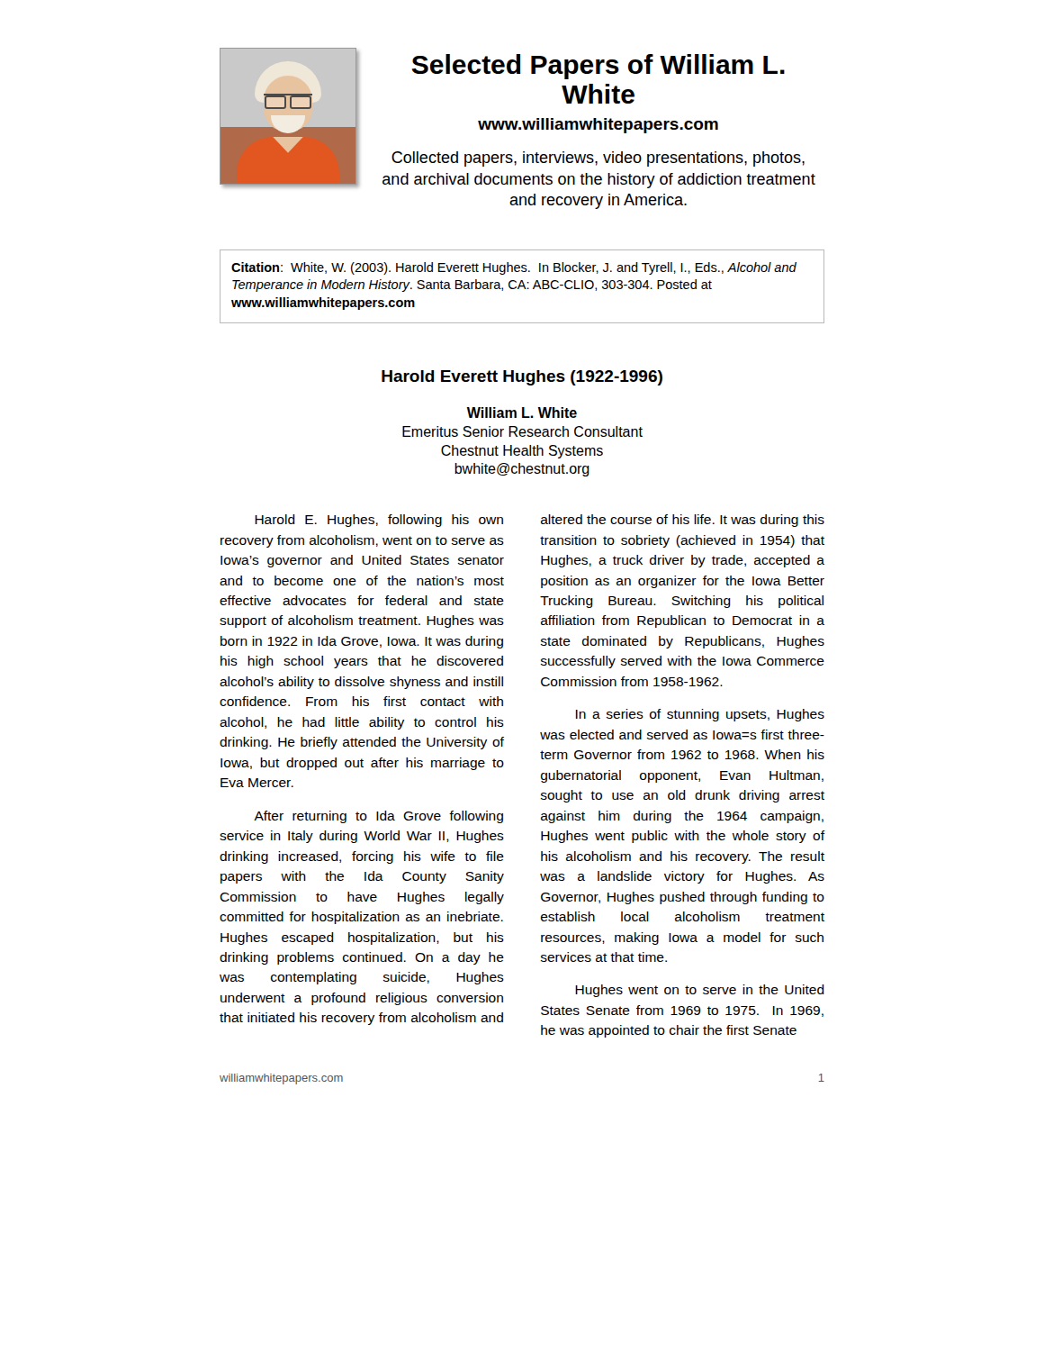Selected Papers of William L. White
www.williamwhitepapers.com
Collected papers, interviews, video presentations, photos, and archival documents on the history of addiction treatment and recovery in America.
Citation: White, W. (2003). Harold Everett Hughes. In Blocker, J. and Tyrell, I., Eds., Alcohol and Temperance in Modern History. Santa Barbara, CA: ABC-CLIO, 303-304. Posted at www.williamwhitepapers.com
Harold Everett Hughes (1922-1996)
William L. White
Emeritus Senior Research Consultant
Chestnut Health Systems
bwhite@chestnut.org
Harold E. Hughes, following his own recovery from alcoholism, went on to serve as Iowa’s governor and United States senator and to become one of the nation’s most effective advocates for federal and state support of alcoholism treatment. Hughes was born in 1922 in Ida Grove, Iowa. It was during his high school years that he discovered alcohol’s ability to dissolve shyness and instill confidence. From his first contact with alcohol, he had little ability to control his drinking. He briefly attended the University of Iowa, but dropped out after his marriage to Eva Mercer.
After returning to Ida Grove following service in Italy during World War II, Hughes drinking increased, forcing his wife to file papers with the Ida County Sanity Commission to have Hughes legally committed for hospitalization as an inebriate. Hughes escaped hospitalization, but his drinking problems continued. On a day he was contemplating suicide, Hughes underwent a profound religious conversion that initiated his recovery from alcoholism and altered the course of his life. It was during this transition to sobriety (achieved in 1954) that Hughes, a truck driver by trade, accepted a position as an organizer for the Iowa Better Trucking Bureau. Switching his political affiliation from Republican to Democrat in a state dominated by Republicans, Hughes successfully served with the Iowa Commerce Commission from 1958-1962.
In a series of stunning upsets, Hughes was elected and served as Iowa=s first three-term Governor from 1962 to 1968. When his gubernatorial opponent, Evan Hultman, sought to use an old drunk driving arrest against him during the 1964 campaign, Hughes went public with the whole story of his alcoholism and his recovery. The result was a landslide victory for Hughes. As Governor, Hughes pushed through funding to establish local alcoholism treatment resources, making Iowa a model for such services at that time.
Hughes went on to serve in the United States Senate from 1969 to 1975. In 1969, he was appointed to chair the first Senate
williamwhitepapers.com 1